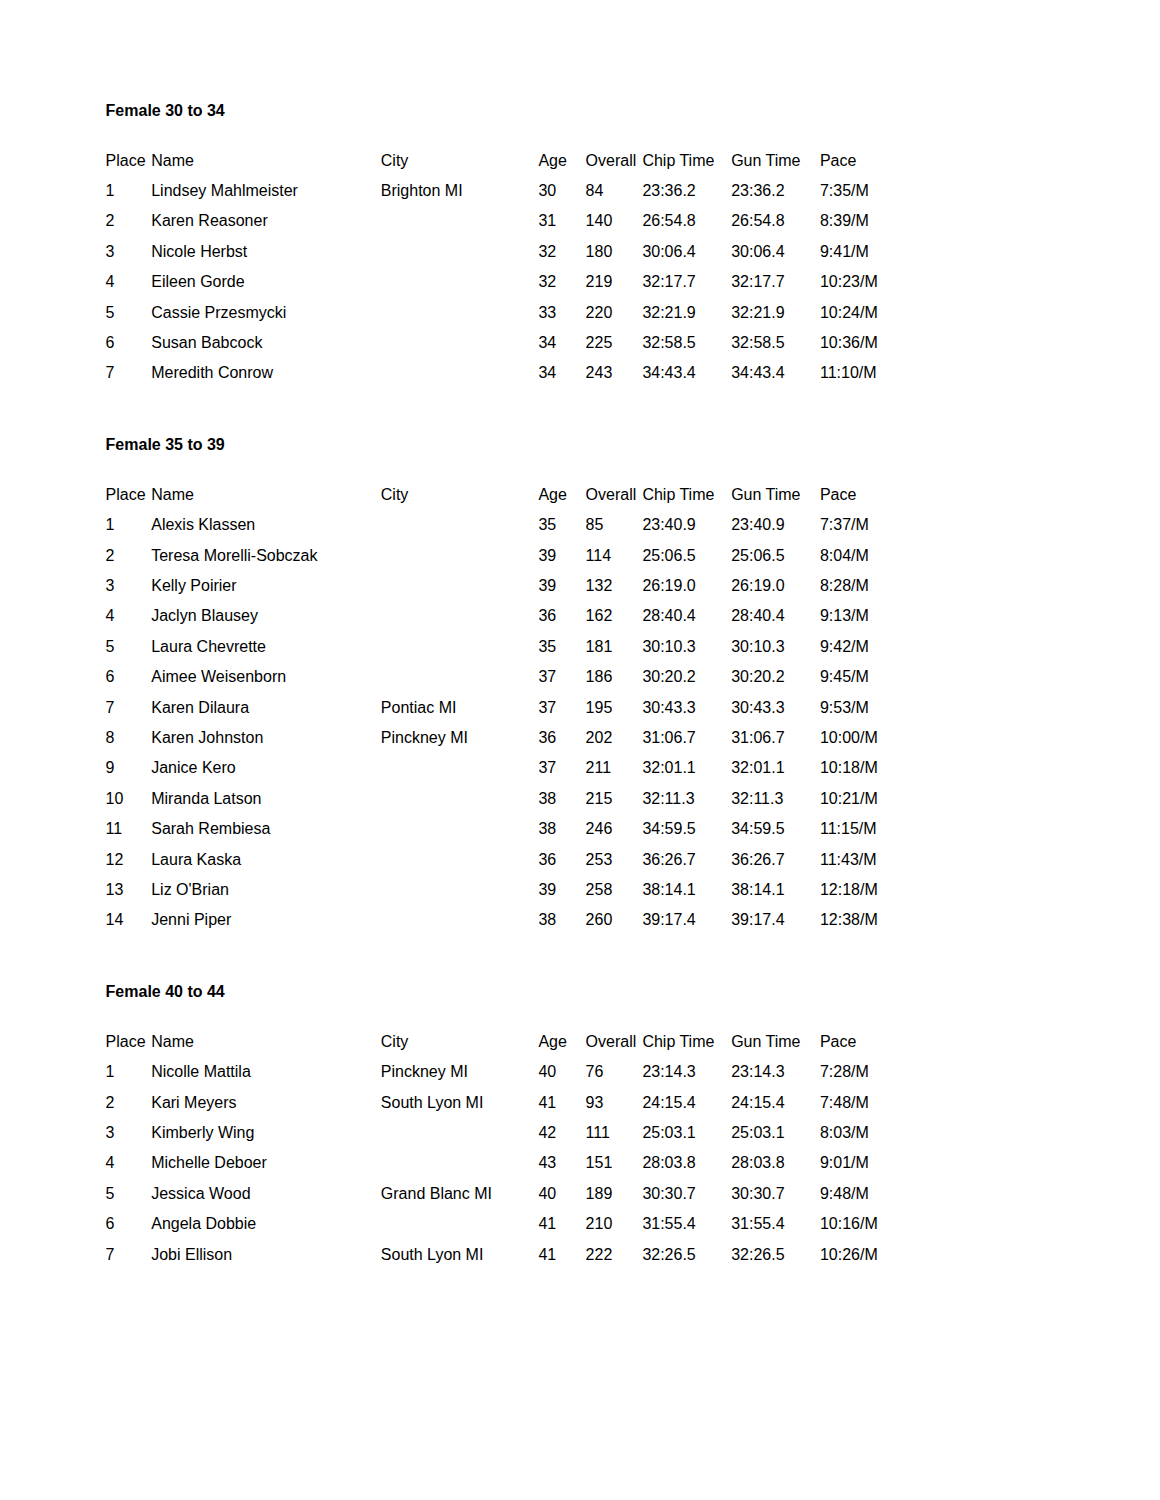Female 30 to 34
| Place | Name | City | Age | Overall | Chip Time | Gun Time | Pace |
| --- | --- | --- | --- | --- | --- | --- | --- |
| 1 | Lindsey Mahlmeister | Brighton MI | 30 | 84 | 23:36.2 | 23:36.2 | 7:35/M |
| 2 | Karen Reasoner | | 31 | 140 | 26:54.8 | 26:54.8 | 8:39/M |
| 3 | Nicole Herbst | | 32 | 180 | 30:06.4 | 30:06.4 | 9:41/M |
| 4 | Eileen Gorde | | 32 | 219 | 32:17.7 | 32:17.7 | 10:23/M |
| 5 | Cassie Przesmycki | | 33 | 220 | 32:21.9 | 32:21.9 | 10:24/M |
| 6 | Susan Babcock | | 34 | 225 | 32:58.5 | 32:58.5 | 10:36/M |
| 7 | Meredith Conrow | | 34 | 243 | 34:43.4 | 34:43.4 | 11:10/M |
Female 35 to 39
| Place | Name | City | Age | Overall | Chip Time | Gun Time | Pace |
| --- | --- | --- | --- | --- | --- | --- | --- |
| 1 | Alexis Klassen | | 35 | 85 | 23:40.9 | 23:40.9 | 7:37/M |
| 2 | Teresa Morelli-Sobczak | | 39 | 114 | 25:06.5 | 25:06.5 | 8:04/M |
| 3 | Kelly Poirier | | 39 | 132 | 26:19.0 | 26:19.0 | 8:28/M |
| 4 | Jaclyn Blausey | | 36 | 162 | 28:40.4 | 28:40.4 | 9:13/M |
| 5 | Laura Chevrette | | 35 | 181 | 30:10.3 | 30:10.3 | 9:42/M |
| 6 | Aimee Weisenborn | | 37 | 186 | 30:20.2 | 30:20.2 | 9:45/M |
| 7 | Karen Dilaura | Pontiac MI | 37 | 195 | 30:43.3 | 30:43.3 | 9:53/M |
| 8 | Karen Johnston | Pinckney MI | 36 | 202 | 31:06.7 | 31:06.7 | 10:00/M |
| 9 | Janice Kero | | 37 | 211 | 32:01.1 | 32:01.1 | 10:18/M |
| 10 | Miranda Latson | | 38 | 215 | 32:11.3 | 32:11.3 | 10:21/M |
| 11 | Sarah Rembiesa | | 38 | 246 | 34:59.5 | 34:59.5 | 11:15/M |
| 12 | Laura Kaska | | 36 | 253 | 36:26.7 | 36:26.7 | 11:43/M |
| 13 | Liz O'Brian | | 39 | 258 | 38:14.1 | 38:14.1 | 12:18/M |
| 14 | Jenni Piper | | 38 | 260 | 39:17.4 | 39:17.4 | 12:38/M |
Female 40 to 44
| Place | Name | City | Age | Overall | Chip Time | Gun Time | Pace |
| --- | --- | --- | --- | --- | --- | --- | --- |
| 1 | Nicolle Mattila | Pinckney MI | 40 | 76 | 23:14.3 | 23:14.3 | 7:28/M |
| 2 | Kari Meyers | South Lyon MI | 41 | 93 | 24:15.4 | 24:15.4 | 7:48/M |
| 3 | Kimberly Wing | | 42 | 111 | 25:03.1 | 25:03.1 | 8:03/M |
| 4 | Michelle Deboer | | 43 | 151 | 28:03.8 | 28:03.8 | 9:01/M |
| 5 | Jessica Wood | Grand Blanc MI | 40 | 189 | 30:30.7 | 30:30.7 | 9:48/M |
| 6 | Angela Dobbie | | 41 | 210 | 31:55.4 | 31:55.4 | 10:16/M |
| 7 | Jobi Ellison | South Lyon MI | 41 | 222 | 32:26.5 | 32:26.5 | 10:26/M |